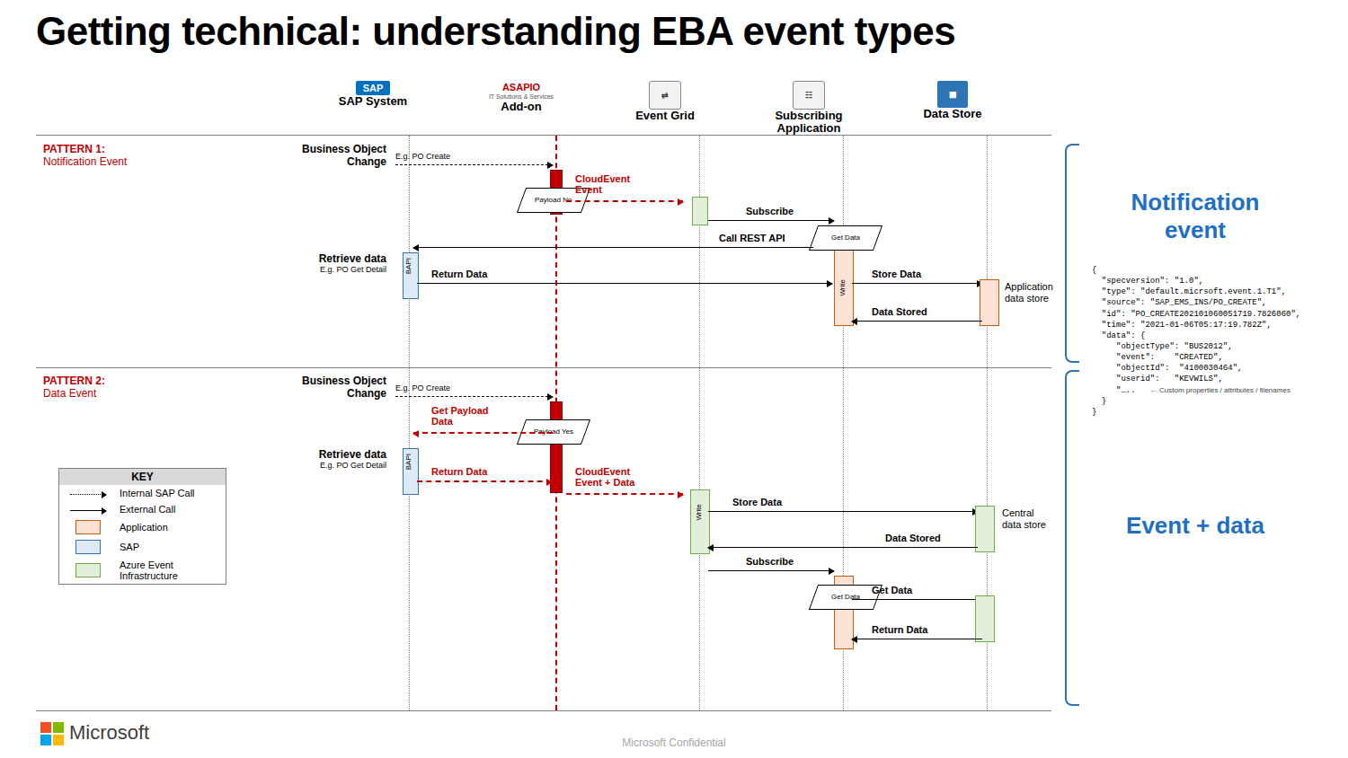Getting technical: understanding EBA event types
SAP
SAP System
ASAPIO IT Solutions & Services Add-on
⇄
Event Grid
☷
Subscribing
Application
▦
Data Store
PATTERN 1:
Notification Event
Business Object
Change
E.g. PO Create
Payload No
CloudEvent
Event
Subscribe
Get Data
Call REST API
Retrieve data E.g. PO Get Detail
BAPI
Return Data
Store Data
Write
Application
data store
Data Stored
PATTERN 2:
Data Event
Business Object
Change
E.g. PO Create
Payload Yes
Get Payload
Data
Retrieve data E.g. PO Get Detail
BAPI
Return Data
CloudEvent
Event + Data
Write
Store Data
Central
data store
Data Stored
Subscribe
Get Data
Get Data
Return Data
KEY
| | Internal SAP Call |
| | External Call |
| | Application |
| | SAP |
| | Azure Event Infrastructure |
Notification
event
{ "specversion": "1.0", "type": "default.micrsoft.event.1.T1", "source": "SAP_EMS_INS/PO_CREATE", "id": "PO_CREATE202101060051719.7826060", "time": "2021-01-06T05:17:19.782Z", "data": { "objectType": "BUS2012", "event": "CREATED", "objectId": "4100030464", "userid": "KEVWILS", "….. ← Custom properties / attributes / filenames } }
Event + data
Microsoft
Microsoft Confidential